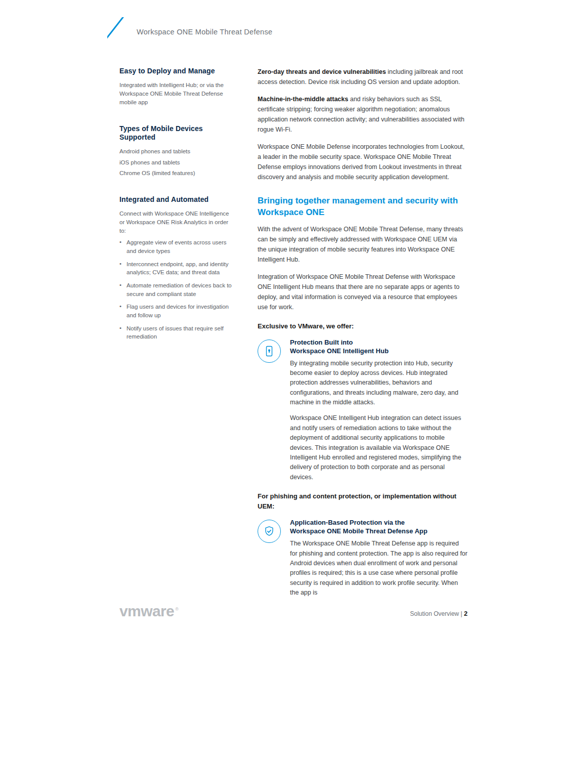Workspace ONE Mobile Threat Defense
Easy to Deploy and Manage
Integrated with Intelligent Hub; or via the Workspace ONE Mobile Threat Defense mobile app
Types of Mobile Devices Supported
Android phones and tablets
iOS phones and tablets
Chrome OS (limited features)
Integrated and Automated
Connect with Workspace ONE Intelligence or Workspace ONE Risk Analytics in order to:
Aggregate view of events across users and device types
Interconnect endpoint, app, and identity analytics; CVE data; and threat data
Automate remediation of devices back to secure and compliant state
Flag users and devices for investigation and follow up
Notify users of issues that require self remediation
Zero-day threats and device vulnerabilities including jailbreak and root access detection. Device risk including OS version and update adoption.
Machine-in-the-middle attacks and risky behaviors such as SSL certificate stripping; forcing weaker algorithm negotiation; anomalous application network connection activity; and vulnerabilities associated with rogue Wi-Fi.
Workspace ONE Mobile Defense incorporates technologies from Lookout, a leader in the mobile security space. Workspace ONE Mobile Threat Defense employs innovations derived from Lookout investments in threat discovery and analysis and mobile security application development.
Bringing together management and security with Workspace ONE
With the advent of Workspace ONE Mobile Threat Defense, many threats can be simply and effectively addressed with Workspace ONE UEM via the unique integration of mobile security features into Workspace ONE Intelligent Hub.
Integration of Workspace ONE Mobile Threat Defense with Workspace ONE Intelligent Hub means that there are no separate apps or agents to deploy, and vital information is conveyed via a resource that employees use for work.
Exclusive to VMware, we offer:
Protection Built into
Workspace ONE Intelligent Hub
By integrating mobile security protection into Hub, security become easier to deploy across devices. Hub integrated protection addresses vulnerabilities, behaviors and configurations, and threats including malware, zero day, and machine in the middle attacks.
Workspace ONE Intelligent Hub integration can detect issues and notify users of remediation actions to take without the deployment of additional security applications to mobile devices. This integration is available via Workspace ONE Intelligent Hub enrolled and registered modes, simplifying the delivery of protection to both corporate and as personal devices.
For phishing and content protection, or implementation without UEM:
Application-Based Protection via the
Workspace ONE Mobile Threat Defense App
The Workspace ONE Mobile Threat Defense app is required for phishing and content protection. The app is also required for Android devices when dual enrollment of work and personal profiles is required; this is a use case where personal profile security is required in addition to work profile security. When the app is
vmware®
Solution Overview | 2